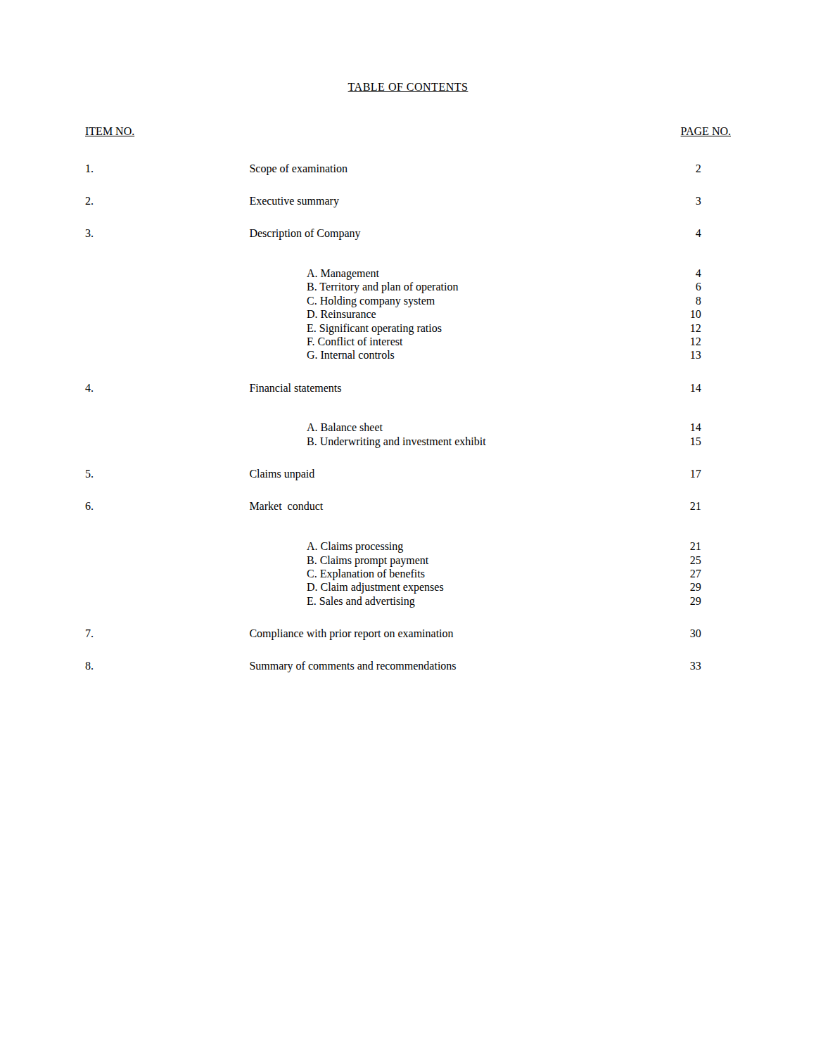TABLE OF CONTENTS
| ITEM NO. | | PAGE NO. |
| --- | --- | --- |
| 1. | Scope of examination | 2 |
| 2. | Executive summary | 3 |
| 3. | Description of Company | 4 |
| | A. Management | 4 |
| | B. Territory and plan of operation | 6 |
| | C. Holding company system | 8 |
| | D. Reinsurance | 10 |
| | E. Significant operating ratios | 12 |
| | F. Conflict of interest | 12 |
| | G. Internal controls | 13 |
| 4. | Financial statements | 14 |
| | A. Balance sheet | 14 |
| | B. Underwriting and investment exhibit | 15 |
| 5. | Claims unpaid | 17 |
| 6. | Market conduct | 21 |
| | A. Claims processing | 21 |
| | B. Claims prompt payment | 25 |
| | C. Explanation of benefits | 27 |
| | D. Claim adjustment expenses | 29 |
| | E. Sales and advertising | 29 |
| 7. | Compliance with prior report on examination | 30 |
| 8. | Summary of comments and recommendations | 33 |